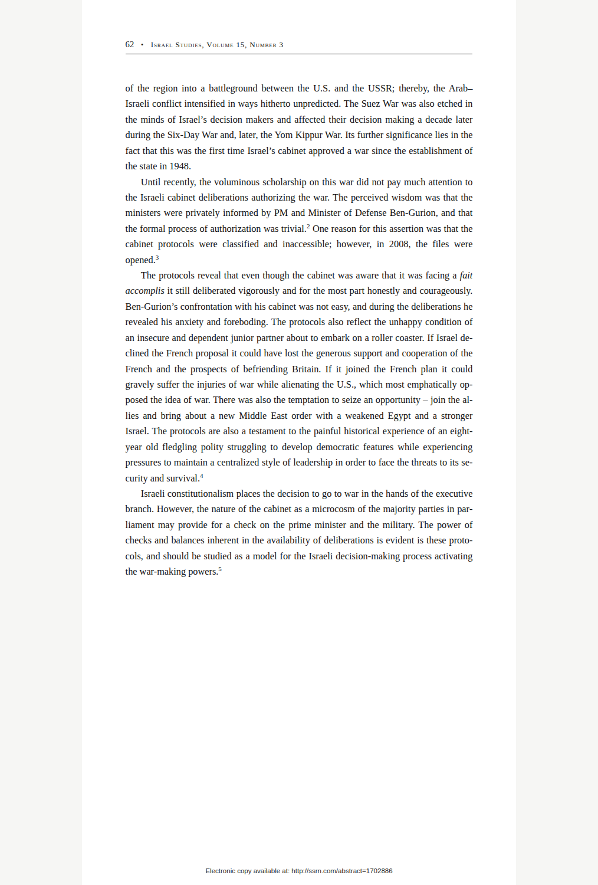62 • Israel Studies, Volume 15, Number 3
of the region into a battleground between the U.S. and the USSR; thereby, the Arab–Israeli conflict intensified in ways hitherto unpredicted. The Suez War was also etched in the minds of Israel’s decision makers and affected their decision making a decade later during the Six-Day War and, later, the Yom Kippur War. Its further significance lies in the fact that this was the first time Israel’s cabinet approved a war since the establishment of the state in 1948.
Until recently, the voluminous scholarship on this war did not pay much attention to the Israeli cabinet deliberations authorizing the war. The perceived wisdom was that the ministers were privately informed by PM and Minister of Defense Ben-Gurion, and that the formal process of authorization was trivial.2 One reason for this assertion was that the cabinet protocols were classified and inaccessible; however, in 2008, the files were opened.3
The protocols reveal that even though the cabinet was aware that it was facing a fait accomplis it still deliberated vigorously and for the most part honestly and courageously. Ben-Gurion’s confrontation with his cabinet was not easy, and during the deliberations he revealed his anxiety and foreboding. The protocols also reflect the unhappy condition of an insecure and dependent junior partner about to embark on a roller coaster. If Israel declined the French proposal it could have lost the generous support and cooperation of the French and the prospects of befriending Britain. If it joined the French plan it could gravely suffer the injuries of war while alienating the U.S., which most emphatically opposed the idea of war. There was also the temptation to seize an opportunity – join the allies and bring about a new Middle East order with a weakened Egypt and a stronger Israel. The protocols are also a testament to the painful historical experience of an eight-year old fledgling polity struggling to develop democratic features while experiencing pressures to maintain a centralized style of leadership in order to face the threats to its security and survival.4
Israeli constitutionalism places the decision to go to war in the hands of the executive branch. However, the nature of the cabinet as a microcosm of the majority parties in parliament may provide for a check on the prime minister and the military. The power of checks and balances inherent in the availability of deliberations is evident is these protocols, and should be studied as a model for the Israeli decision-making process activating the war-making powers.5
Electronic copy available at: http://ssrn.com/abstract=1702886